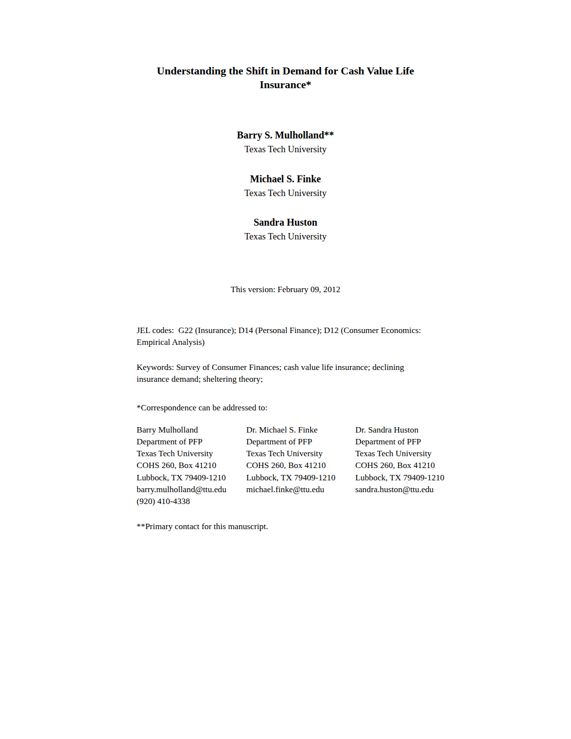Understanding the Shift in Demand for Cash Value Life Insurance*
Barry S. Mulholland**
Texas Tech University
Michael S. Finke
Texas Tech University
Sandra Huston
Texas Tech University
This version: February 09, 2012
JEL codes: G22 (Insurance); D14 (Personal Finance); D12 (Consumer Economics: Empirical Analysis)
Keywords: Survey of Consumer Finances; cash value life insurance; declining insurance demand; sheltering theory;
*Correspondence can be addressed to:
| Barry Mulholland | Dr. Michael S. Finke | Dr. Sandra Huston |
| Department of PFP | Department of PFP | Department of PFP |
| Texas Tech University | Texas Tech University | Texas Tech University |
| COHS 260, Box 41210 | COHS 260, Box 41210 | COHS 260, Box 41210 |
| Lubbock, TX 79409-1210 | Lubbock, TX 79409-1210 | Lubbock, TX 79409-1210 |
| barry.mulholland@ttu.edu | michael.finke@ttu.edu | sandra.huston@ttu.edu |
| (920) 410-4338 | | |
**Primary contact for this manuscript.